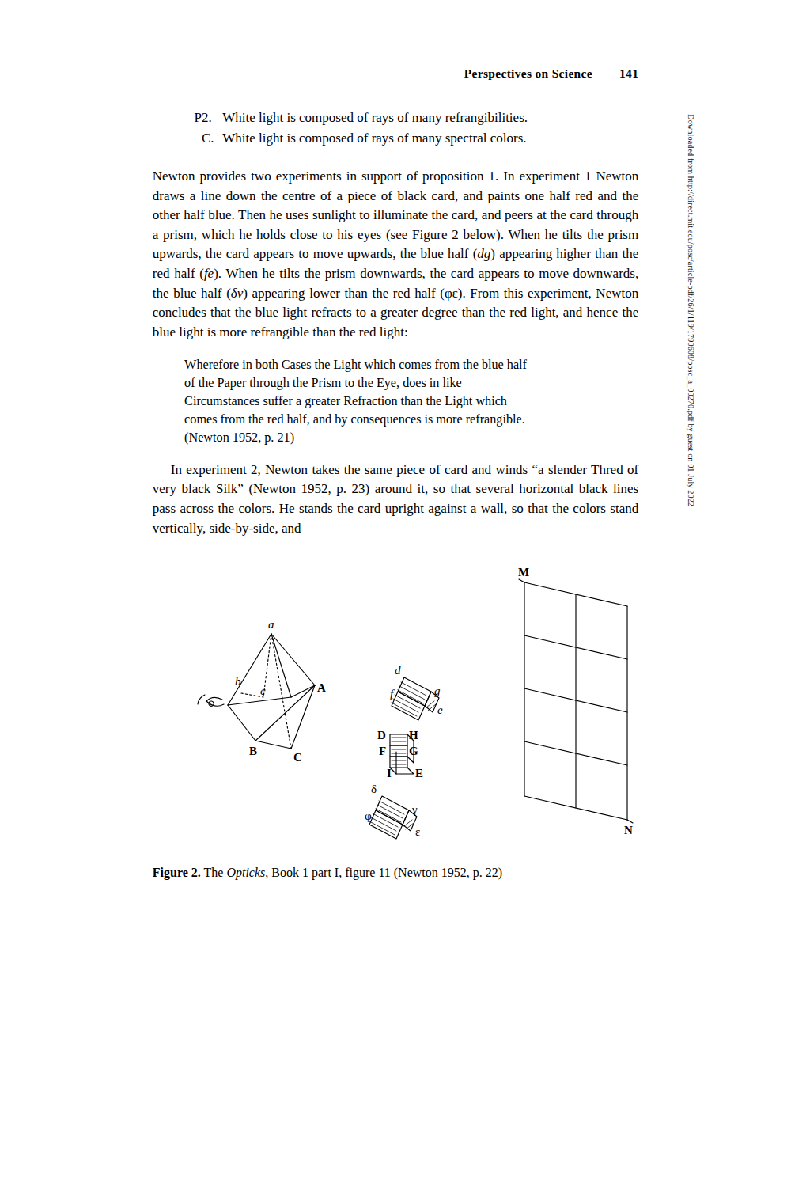Downloaded from http://direct.mit.edu/posc/article-pdf/26/1/119/1790608/posc_a_00270.pdf by guest on 01 July 2022
Perspectives on Science141
P2. White light is composed of rays of many refrangibilities.
C. White light is composed of rays of many spectral colors.
Newton provides two experiments in support of proposition 1. In experiment 1 Newton draws a line down the centre of a piece of black card, and paints one half red and the other half blue. Then he uses sunlight to illuminate the card, and peers at the card through a prism, which he holds close to his eyes (see Figure 2 below). When he tilts the prism upwards, the card appears to move upwards, the blue half (dg) appearing higher than the red half (fe). When he tilts the prism downwards, the card appears to move downwards, the blue half (δv) appearing lower than the red half (φε). From this experiment, Newton concludes that the blue light refracts to a greater degree than the red light, and hence the blue light is more refrangible than the red light:
Wherefore in both Cases the Light which comes from the blue half of the Paper through the Prism to the Eye, does in like Circumstances suffer a greater Refraction than the Light which comes from the red half, and by consequences is more refrangible. (Newton 1952, p. 21)
In experiment 2, Newton takes the same piece of card and winds “a slender Thred of very black Silk” (Newton 1952, p. 23) around it, so that several horizontal black lines pass across the colors. He stands the card upright against a wall, so that the colors stand vertically, side-by-side, and
a b c A B C d g f e D H F G I E δ γ φ ε M N
Figure 2. The Opticks, Book 1 part I, figure 11 (Newton 1952, p. 22)